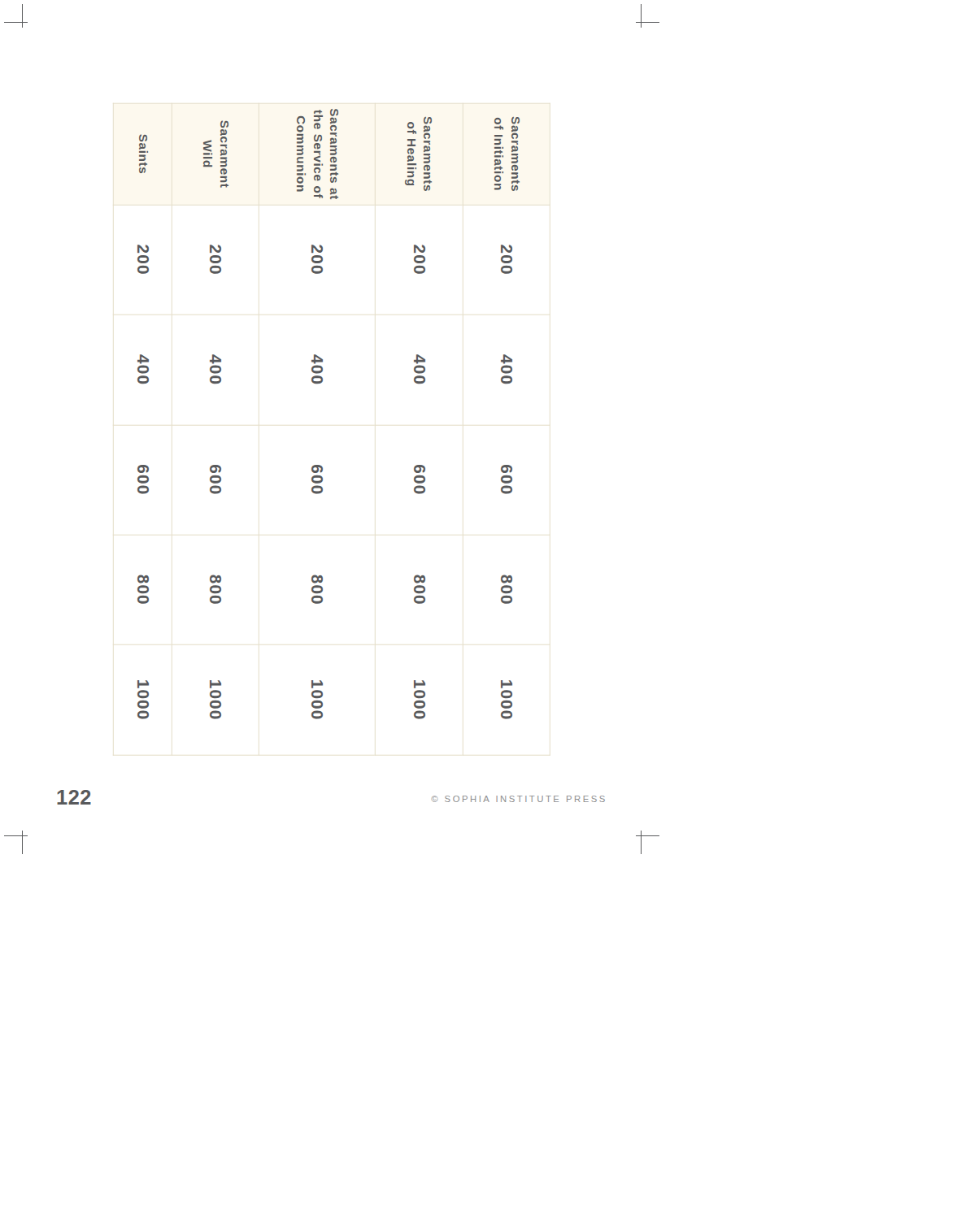| Sacraments of Initiation | 200 | 400 | 600 | 800 | 1000 |
| Sacraments of Healing | 200 | 400 | 600 | 800 | 1000 |
| Sacraments at the Service of Communion | 200 | 400 | 600 | 800 | 1000 |
| Sacrament Wild | 200 | 400 | 600 | 800 | 1000 |
| Saints | 200 | 400 | 600 | 800 | 1000 |
122
© Sophia Institute Press